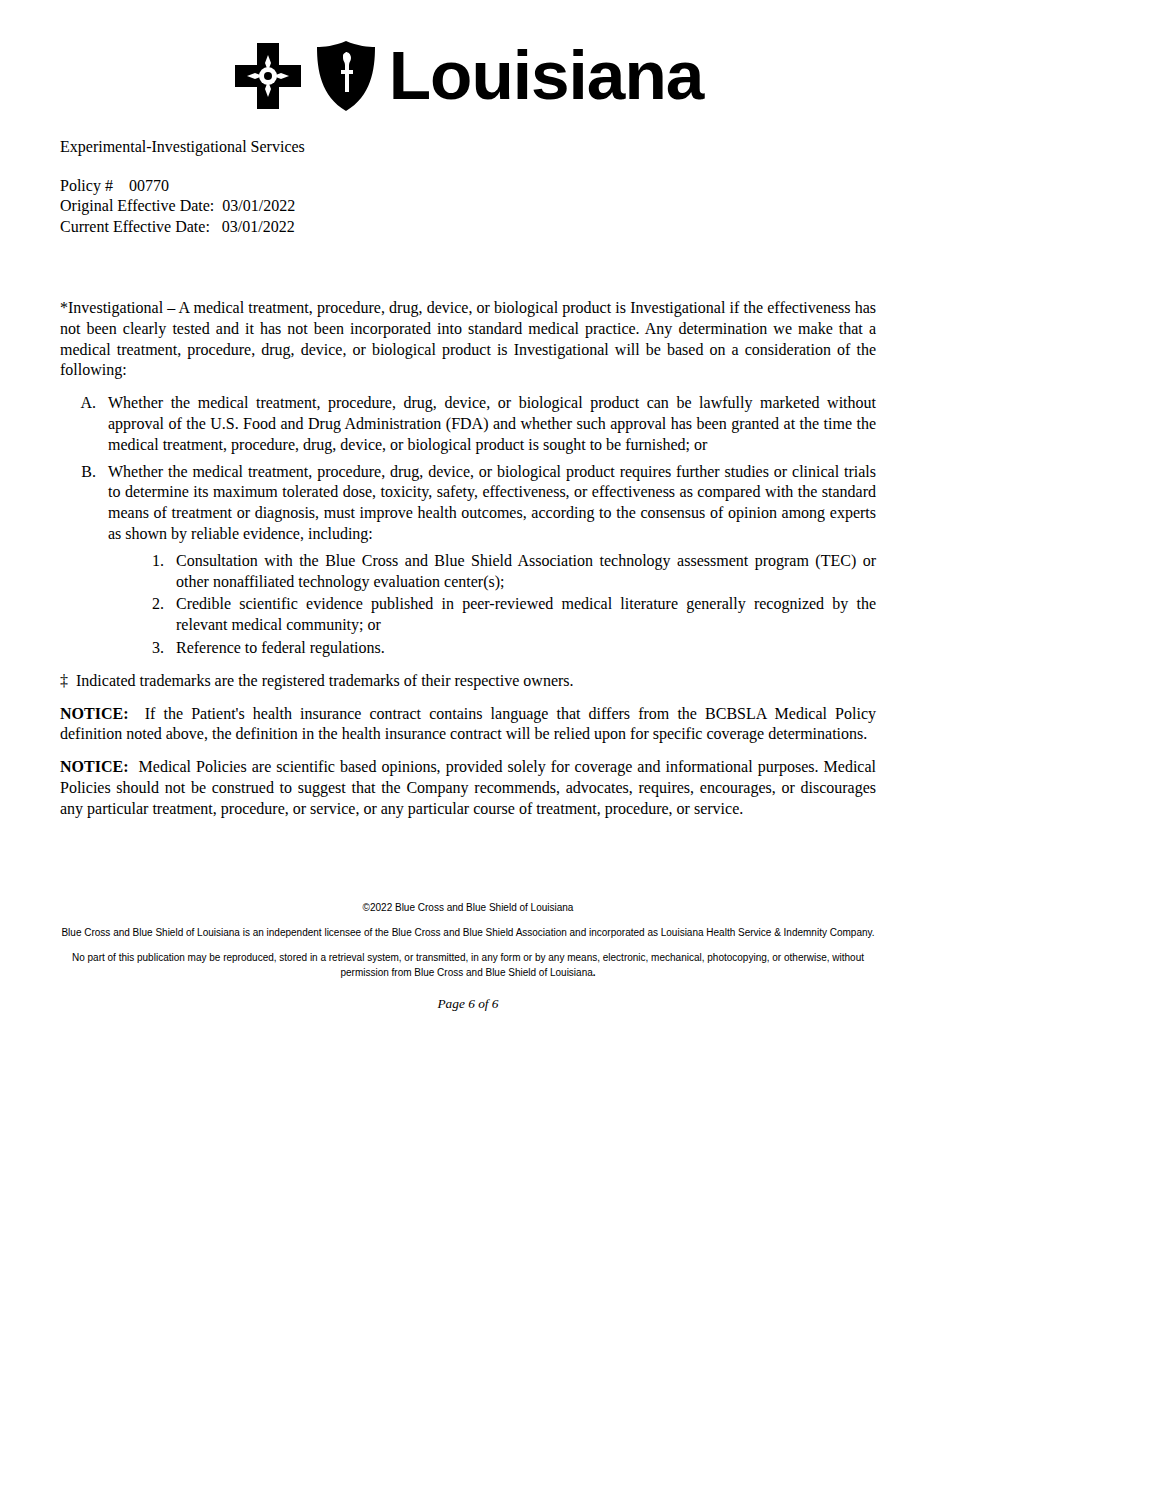Louisiana
Experimental-Investigational Services
Policy # 00770
Original Effective Date: 03/01/2022
Current Effective Date: 03/01/2022
*Investigational – A medical treatment, procedure, drug, device, or biological product is Investigational if the effectiveness has not been clearly tested and it has not been incorporated into standard medical practice. Any determination we make that a medical treatment, procedure, drug, device, or biological product is Investigational will be based on a consideration of the following:
Whether the medical treatment, procedure, drug, device, or biological product can be lawfully marketed without approval of the U.S. Food and Drug Administration (FDA) and whether such approval has been granted at the time the medical treatment, procedure, drug, device, or biological product is sought to be furnished; or
Whether the medical treatment, procedure, drug, device, or biological product requires further studies or clinical trials to determine its maximum tolerated dose, toxicity, safety, effectiveness, or effectiveness as compared with the standard means of treatment or diagnosis, must improve health outcomes, according to the consensus of opinion among experts as shown by reliable evidence, including:
Consultation with the Blue Cross and Blue Shield Association technology assessment program (TEC) or other nonaffiliated technology evaluation center(s);
Credible scientific evidence published in peer-reviewed medical literature generally recognized by the relevant medical community; or
Reference to federal regulations.
‡ Indicated trademarks are the registered trademarks of their respective owners.
NOTICE: If the Patient's health insurance contract contains language that differs from the BCBSLA Medical Policy definition noted above, the definition in the health insurance contract will be relied upon for specific coverage determinations.
NOTICE: Medical Policies are scientific based opinions, provided solely for coverage and informational purposes. Medical Policies should not be construed to suggest that the Company recommends, advocates, requires, encourages, or discourages any particular treatment, procedure, or service, or any particular course of treatment, procedure, or service.
©2022 Blue Cross and Blue Shield of Louisiana
Blue Cross and Blue Shield of Louisiana is an independent licensee of the Blue Cross and Blue Shield Association and incorporated as Louisiana Health Service & Indemnity Company.
No part of this publication may be reproduced, stored in a retrieval system, or transmitted, in any form or by any means, electronic, mechanical, photocopying, or otherwise, without permission from Blue Cross and Blue Shield of Louisiana.
Page 6 of 6